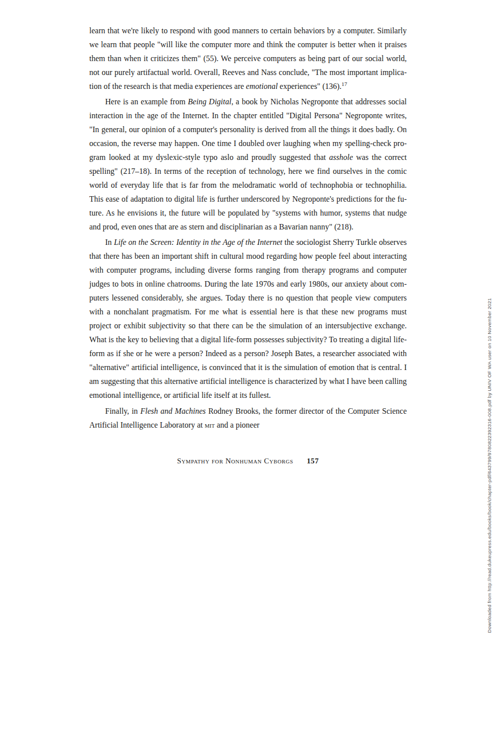Downloaded from http://read.dukeupress.edu/books/book/chapter-pdf/643799/9780822392316-008.pdf by UNIV OF WA user on 10 November 2021
learn that we're likely to respond with good manners to certain behaviors by a computer. Similarly we learn that people "will like the computer more and think the computer is better when it praises them than when it criticizes them" (55). We perceive computers as being part of our social world, not our purely artifactual world. Overall, Reeves and Nass conclude, "The most important implication of the research is that media experiences are emotional experiences" (136).17
Here is an example from Being Digital, a book by Nicholas Negroponte that addresses social interaction in the age of the Internet. In the chapter entitled "Digital Persona" Negroponte writes, "In general, our opinion of a computer's personality is derived from all the things it does badly. On occasion, the reverse may happen. One time I doubled over laughing when my spelling-check program looked at my dyslexic-style typo aslo and proudly suggested that asshole was the correct spelling" (217–18). In terms of the reception of technology, here we find ourselves in the comic world of everyday life that is far from the melodramatic world of technophobia or technophilia. This ease of adaptation to digital life is further underscored by Negroponte's predictions for the future. As he envisions it, the future will be populated by "systems with humor, systems that nudge and prod, even ones that are as stern and disciplinarian as a Bavarian nanny" (218).
In Life on the Screen: Identity in the Age of the Internet the sociologist Sherry Turkle observes that there has been an important shift in cultural mood regarding how people feel about interacting with computer programs, including diverse forms ranging from therapy programs and computer judges to bots in online chatrooms. During the late 1970s and early 1980s, our anxiety about computers lessened considerably, she argues. Today there is no question that people view computers with a nonchalant pragmatism. For me what is essential here is that these new programs must project or exhibit subjectivity so that there can be the simulation of an intersubjective exchange. What is the key to believing that a digital life-form possesses subjectivity? To treating a digital life-form as if she or he were a person? Indeed as a person? Joseph Bates, a researcher associated with "alternative" artificial intelligence, is convinced that it is the simulation of emotion that is central. I am suggesting that this alternative artificial intelligence is characterized by what I have been calling emotional intelligence, or artificial life itself at its fullest.
Finally, in Flesh and Machines Rodney Brooks, the former director of the Computer Science Artificial Intelligence Laboratory at mit and a pioneer
Sympathy for Nonhuman Cyborgs 157